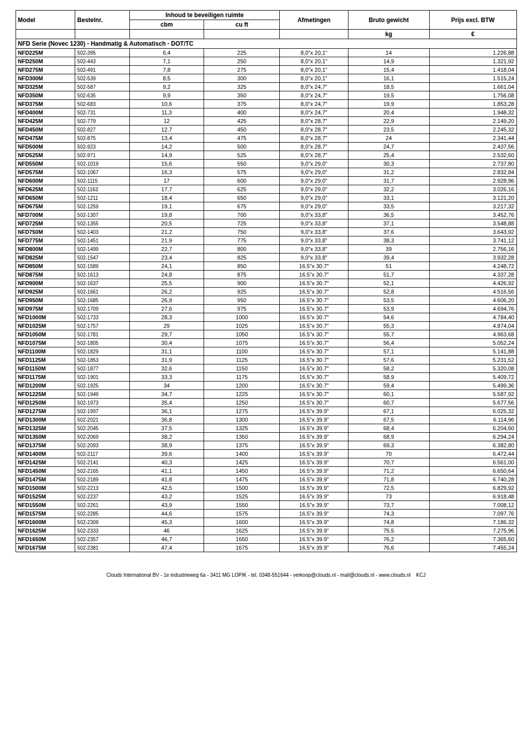| Model | Bestelnr. | Inhoud te beveiligen ruimte | Afmetingen | Bruto gewicht | Prijs excl. BTW |
| --- | --- | --- | --- | --- | --- |
| cbm | cu ft |
| | | | | | kg | € |
| NFD Serie (Novec 1230) - Handmatig & Automatisch - DOT/TC |
| NFD225M | 502-395 | 6,4 | 225 | 8,0"x 20,1" | 14 | 1.226,88 |
| NFD250M | 502-443 | 7,1 | 250 | 8,0"x 20,1" | 14,9 | 1.321,92 |
| NFD275M | 502-491 | 7,8 | 275 | 8,0"x 20,1" | 15,4 | 1.418,04 |
| NFD300M | 502-539 | 8,5 | 300 | 8,0"x 20,1" | 16,1 | 1.515,24 |
| NFD325M | 502-587 | 9,2 | 325 | 8,0"x 24,7" | 18,5 | 1.661,04 |
| NFD350M | 502-635 | 9,9 | 350 | 8,0"x 24,7" | 19,5 | 1.756,08 |
| NFD375M | 502-683 | 10,6 | 375 | 8,0"x 24,7" | 19,9 | 1.853,28 |
| NFD400M | 502-731 | 11,3 | 400 | 8,0"x 24,7" | 20,4 | 1.948,32 |
| NFD425M | 502-779 | 12 | 425 | 8,0"x 28,7" | 22,9 | 2.149,20 |
| NFD450M | 502-827 | 12,7 | 450 | 8,0"x 28,7" | 23,5 | 2.245,32 |
| NFD475M | 502-875 | 13,4 | 475 | 8,0"x 28,7" | 24 | 2.341,44 |
| NFD500M | 502-923 | 14,2 | 500 | 8,0"x 28,7" | 24,7 | 2.437,56 |
| NFD525M | 502-971 | 14,9 | 525 | 8,0"x 28,7" | 25,4 | 2.532,60 |
| NFD550M | 502-1019 | 15,6 | 550 | 9,0"x 29,0" | 30,3 | 2.737,80 |
| NFD575M | 502-1067 | 16,3 | 575 | 9,0"x 29,0" | 31,2 | 2.832,84 |
| NFD600M | 502-1115 | 17 | 600 | 9,0"x 29,0" | 31,7 | 2.928,96 |
| NFD625M | 502-1163 | 17,7 | 625 | 9,0"x 29,0" | 32,2 | 3.026,16 |
| NFD650M | 502-1211 | 18,4 | 650 | 9,0"x 29,0" | 33,1 | 3.121,20 |
| NFD675M | 502-1259 | 19,1 | 675 | 9,0"x 29,0" | 33,5 | 3.217,32 |
| NFD700M | 502-1307 | 19,8 | 700 | 9,0"x 33,8" | 36,5 | 3.452,76 |
| NFD725M | 502-1355 | 20,5 | 725 | 9,0"x 33,8" | 37,1 | 3.548,88 |
| NFD750M | 502-1403 | 21,2 | 750 | 9,0"x 33,8" | 37,6 | 3.643,92 |
| NFD775M | 502-1451 | 21,9 | 775 | 9,0"x 33,8" | 38,3 | 3.741,12 |
| NFD800M | 502-1499 | 22,7 | 800 | 9,0"x 33,8" | 39 | 2.756,16 |
| NFD825M | 502-1547 | 23,4 | 825 | 9,0"x 33,8" | 39,4 | 3.932,28 |
| NFD850M | 502-1589 | 24,1 | 850 | 16.5"x 30.7" | 51 | 4.248,72 |
| NFD875M | 502-1613 | 24,8 | 875 | 16.5"x 30.7" | 51,7 | 4.337,28 |
| NFD900M | 502-1637 | 25,5 | 900 | 16.5"x 30.7" | 52,1 | 4.426,92 |
| NFD925M | 502-1661 | 26,2 | 925 | 16.5"x 30.7" | 52,8 | 4.516,56 |
| NFD950M | 502-1685 | 26,9 | 950 | 16.5"x 30.7" | 53,5 | 4.606,20 |
| NFD975M | 502-1709 | 27,6 | 975 | 16.5"x 30.7" | 53,9 | 4.694,76 |
| NFD1000M | 502-1733 | 28,3 | 1000 | 16.5"x 30.7" | 54,6 | 4.784,40 |
| NFD1025M | 502-1757 | 29 | 1025 | 16.5"x 30.7" | 55,3 | 4.874,04 |
| NFD1050M | 502-1781 | 29,7 | 1050 | 16.5"x 30.7" | 55,7 | 4.963,68 |
| NFD1075M | 502-1805 | 30,4 | 1075 | 16.5"x 30.7" | 56,4 | 5.052,24 |
| NFD1100M | 502-1829 | 31,1 | 1100 | 16.5"x 30.7" | 57,1 | 5.141,88 |
| NFD1125M | 502-1853 | 31,9 | 1125 | 16.5"x 30.7" | 57,6 | 5.231,52 |
| NFD1150M | 502-1877 | 32,6 | 1150 | 16.5"x 30.7" | 58,2 | 5.320,08 |
| NFD1175M | 502-1901 | 33,3 | 1175 | 16.5"x 30.7" | 58,9 | 5.409,72 |
| NFD1200M | 502-1925 | 34 | 1200 | 16.5"x 30.7" | 59,4 | 5.499,36 |
| NFD1225M | 502-1949 | 34,7 | 1225 | 16.5"x 30.7" | 60,1 | 5.587,92 |
| NFD1250M | 502-1973 | 35,4 | 1250 | 16.5"x 30.7" | 60,7 | 5.677,56 |
| NFD1275M | 502-1997 | 36,1 | 1275 | 16.5"x 39.9" | 67,1 | 6.025,32 |
| NFD1300M | 502-2021 | 36,8 | 1300 | 16.5"x 39.9" | 67,5 | 6.114,96 |
| NFD1325M | 502-2045 | 37,5 | 1325 | 16.5"x 39.9" | 68,4 | 6.204,60 |
| NFD1350M | 502-2069 | 38,2 | 1350 | 16.5"x 39.9" | 68,9 | 6.294,24 |
| NFD1375M | 502-2093 | 38,9 | 1375 | 16.5"x 39.9" | 69,3 | 6.382,80 |
| NFD1400M | 502-2117 | 39,6 | 1400 | 16.5"x 39.9" | 70 | 6.472,44 |
| NFD1425M | 502-2141 | 40,3 | 1425 | 16.5"x 39.9" | 70,7 | 6.561,00 |
| NFD1450M | 502-2165 | 41,1 | 1450 | 16.5"x 39.9" | 71,2 | 6.650,64 |
| NFD1475M | 502-2189 | 41,8 | 1475 | 16.5"x 39.9" | 71,8 | 6.740,28 |
| NFD1500M | 502-2213 | 42,5 | 1500 | 16.5"x 39.9" | 72,5 | 6.829,92 |
| NFD1525M | 502-2237 | 43,2 | 1525 | 16.5"x 39.9" | 73 | 6.918,48 |
| NFD1550M | 502-2261 | 43,9 | 1550 | 16.5"x 39.9" | 73,7 | 7.008,12 |
| NFD1575M | 502-2285 | 44,6 | 1575 | 16.5"x 39.9" | 74,3 | 7.097,76 |
| NFD1600M | 502-2309 | 45,3 | 1600 | 16.5"x 39.9" | 74,8 | 7.186,32 |
| NFD1625M | 502-2333 | 46 | 1625 | 16.5"x 39.9" | 75,5 | 7.275,96 |
| NFD1650M | 502-2357 | 46,7 | 1650 | 16.5"x 39.9" | 76,2 | 7.365,60 |
| NFD1675M | 502-2381 | 47,4 | 1675 | 16.5"x 39.9" | 76,6 | 7.455,24 |
Clouds International BV - 1e industrieweg 6a - 3411 MG LOPIK - tel. 0348-551644 - verkoop@clouds.nl - mail@clouds.nl - www.clouds.nl KCJ